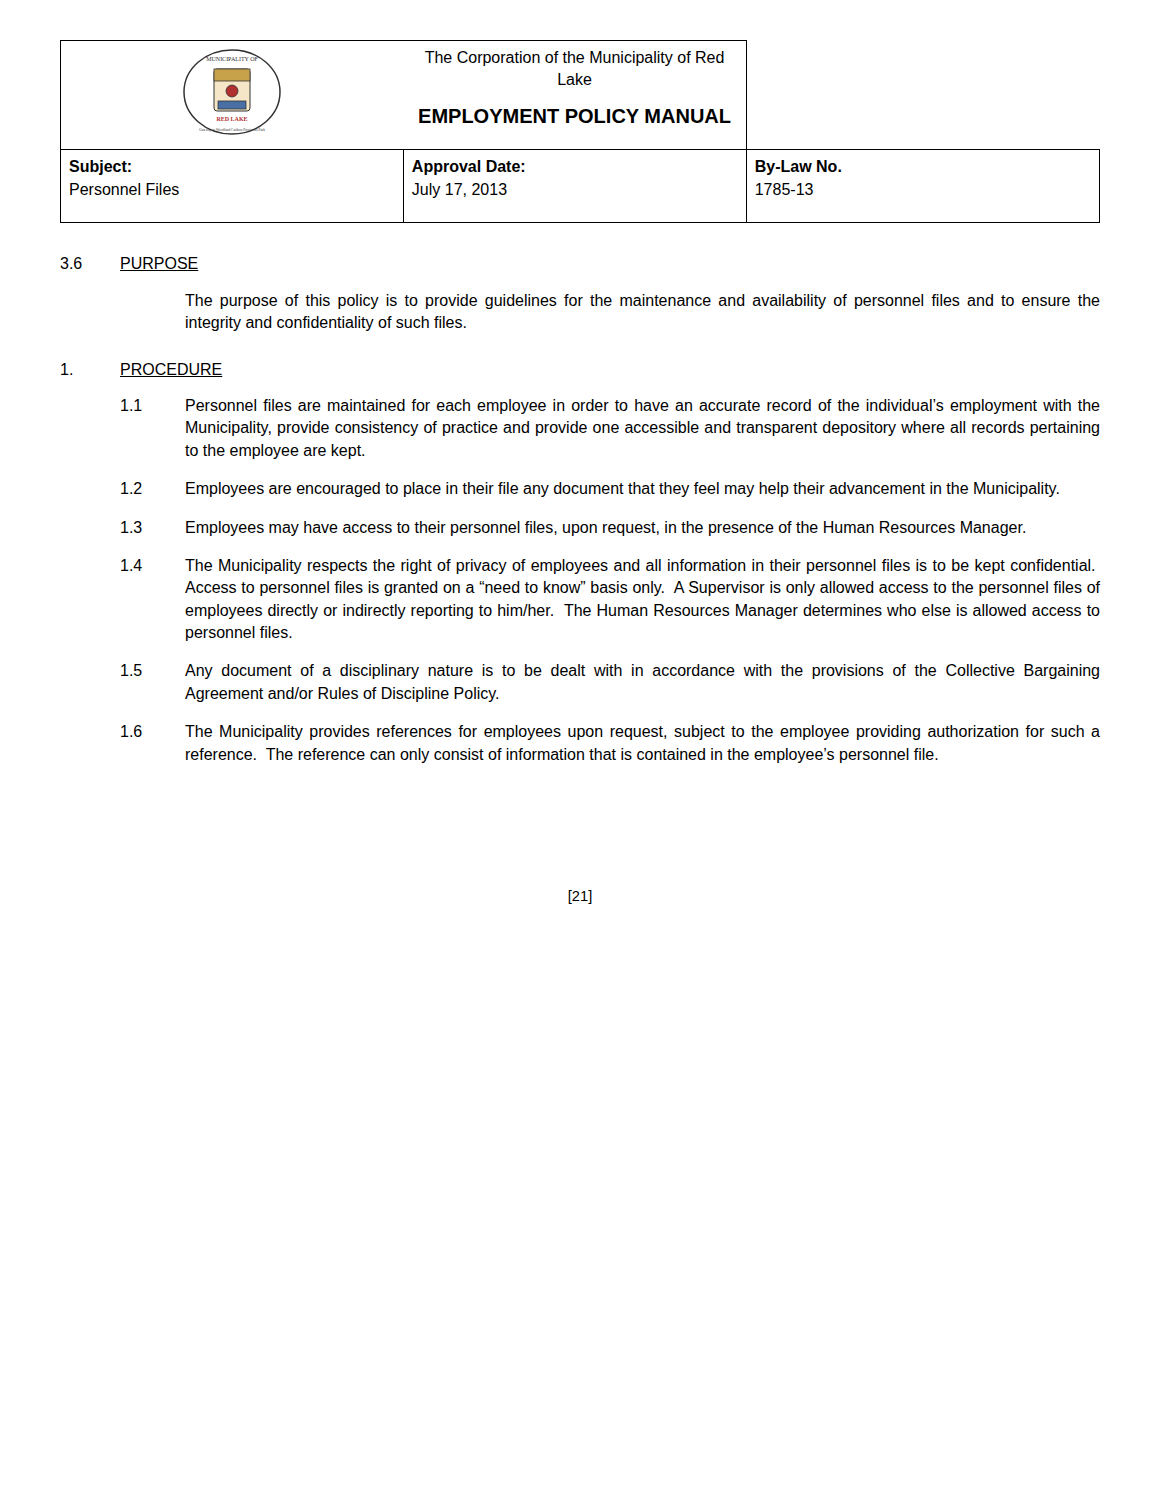| | The Corporation of the Municipality of Red Lake EMPLOYMENT POLICY MANUAL |
| Subject: Personnel Files | Approval Date: July 17, 2013 | By-Law No. 1785-13 |
3.6 PURPOSE
The purpose of this policy is to provide guidelines for the maintenance and availability of personnel files and to ensure the integrity and confidentiality of such files.
1. PROCEDURE
1.1
Personnel files are maintained for each employee in order to have an accurate record of the individual’s employment with the Municipality, provide consistency of practice and provide one accessible and transparent depository where all records pertaining to the employee are kept.
1.2
Employees are encouraged to place in their file any document that they feel may help their advancement in the Municipality.
1.3
Employees may have access to their personnel files, upon request, in the presence of the Human Resources Manager.
1.4
The Municipality respects the right of privacy of employees and all information in their personnel files is to be kept confidential. Access to personnel files is granted on a “need to know” basis only. A Supervisor is only allowed access to the personnel files of employees directly or indirectly reporting to him/her. The Human Resources Manager determines who else is allowed access to personnel files.
1.5
Any document of a disciplinary nature is to be dealt with in accordance with the provisions of the Collective Bargaining Agreement and/or Rules of Discipline Policy.
1.6
The Municipality provides references for employees upon request, subject to the employee providing authorization for such a reference. The reference can only consist of information that is contained in the employee’s personnel file.
[21]